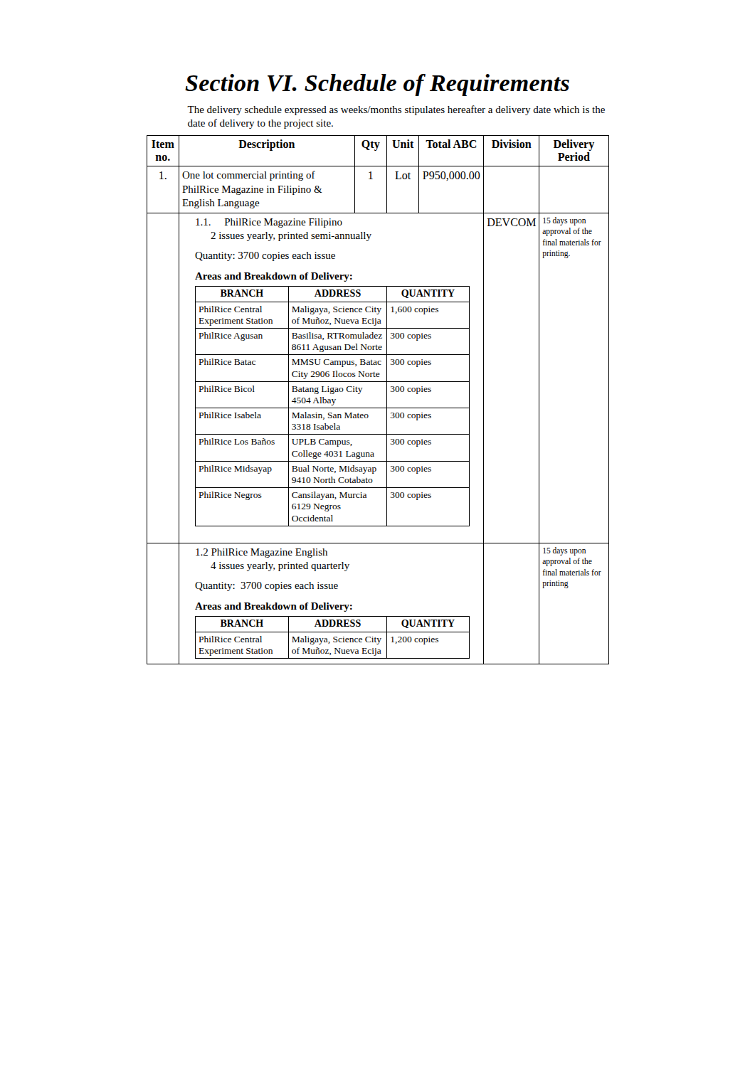Section VI. Schedule of Requirements
The delivery schedule expressed as weeks/months stipulates hereafter a delivery date which is the date of delivery to the project site.
| Item no. | Description | Qty | Unit | Total ABC | Division | Delivery Period |
| --- | --- | --- | --- | --- | --- | --- |
| 1. | One lot commercial printing of PhilRice Magazine in Filipino & English Language | 1 | Lot | P950,000.00 | | |
| | 1.1. PhilRice Magazine Filipino 2 issues yearly, printed semi-annually Quantity: 3700 copies each issue Areas and Breakdown of Delivery: / BRANCH / ADDRESS / QUANTITY / / --- / --- / --- / / PhilRice Central Experiment Station / Maligaya, Science City of Muñoz, Nueva Ecija / 1,600 copies / / PhilRice Agusan / Basilisa, RTRomuladez 8611 Agusan Del Norte / 300 copies / / PhilRice Batac / MMSU Campus, Batac City 2906 Ilocos Norte / 300 copies / / PhilRice Bicol / Batang Ligao City 4504 Albay / 300 copies / / PhilRice Isabela / Malasin, San Mateo 3318 Isabela / 300 copies / / PhilRice Los Baños / UPLB Campus, College 4031 Laguna / 300 copies / / PhilRice Midsayap / Bual Norte, Midsayap 9410 North Cotabato / 300 copies / / PhilRice Negros / Cansilayan, Murcia 6129 Negros Occidental / 300 copies / | DEVCOM | 15 days upon approval of the final materials for printing. |
| | 1.2 PhilRice Magazine English 4 issues yearly, printed quarterly Quantity: 3700 copies each issue Areas and Breakdown of Delivery: / BRANCH / ADDRESS / QUANTITY / / --- / --- / --- / / PhilRice Central Experiment Station / Maligaya, Science City of Muñoz, Nueva Ecija / 1,200 copies / | | 15 days upon approval of the final materials for printing |